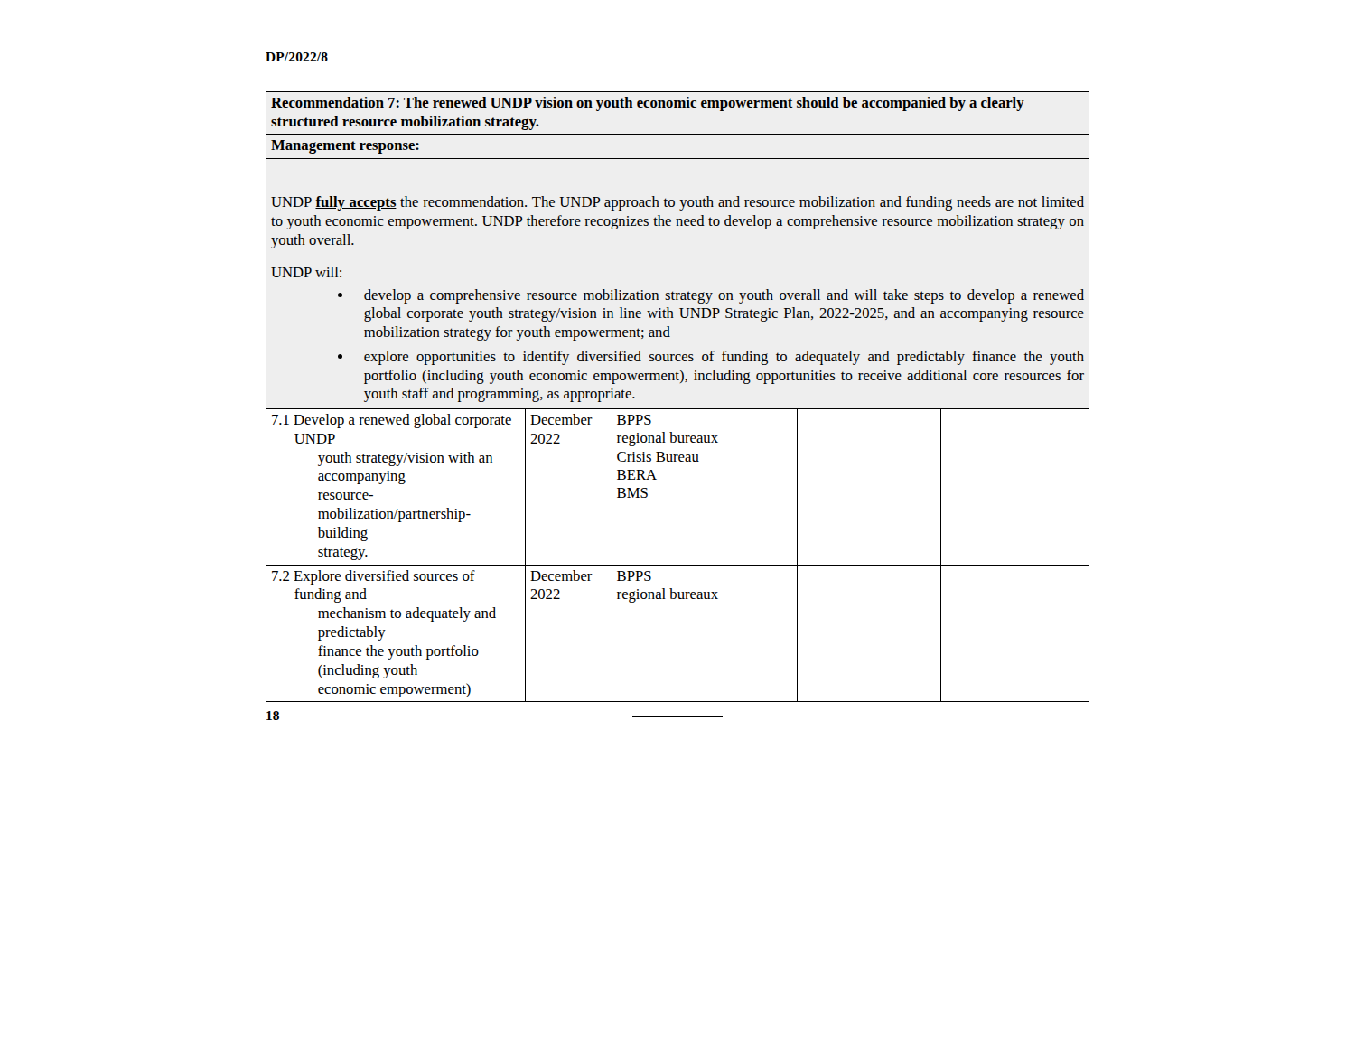DP/2022/8
| Recommendation 7: The renewed UNDP vision on youth economic empowerment should be accompanied by a clearly structured resource mobilization strategy. |
| Management response: |
| UNDP fully accepts the recommendation. The UNDP approach to youth and resource mobilization and funding needs are not limited to youth economic empowerment. UNDP therefore recognizes the need to develop a comprehensive resource mobilization strategy on youth overall. UNDP will: develop a comprehensive resource mobilization strategy on youth overall and will take steps to develop a renewed global corporate youth strategy/vision in line with UNDP Strategic Plan, 2022-2025, and an accompanying resource mobilization strategy for youth empowerment; and explore opportunities to identify diversified sources of funding to adequately and predictably finance the youth portfolio (including youth economic empowerment), including opportunities to receive additional core resources for youth staff and programming, as appropriate. |
| 7.1 Develop a renewed global corporate UNDP youth strategy/vision with an accompanying resource-mobilization/partnership-building strategy. | December 2022 | BPPS regional bureaux Crisis Bureau BERA BMS | | |
| 7.2 Explore diversified sources of funding and mechanism to adequately and predictably finance the youth portfolio (including youth economic empowerment) | December 2022 | BPPS regional bureaux | | |
18